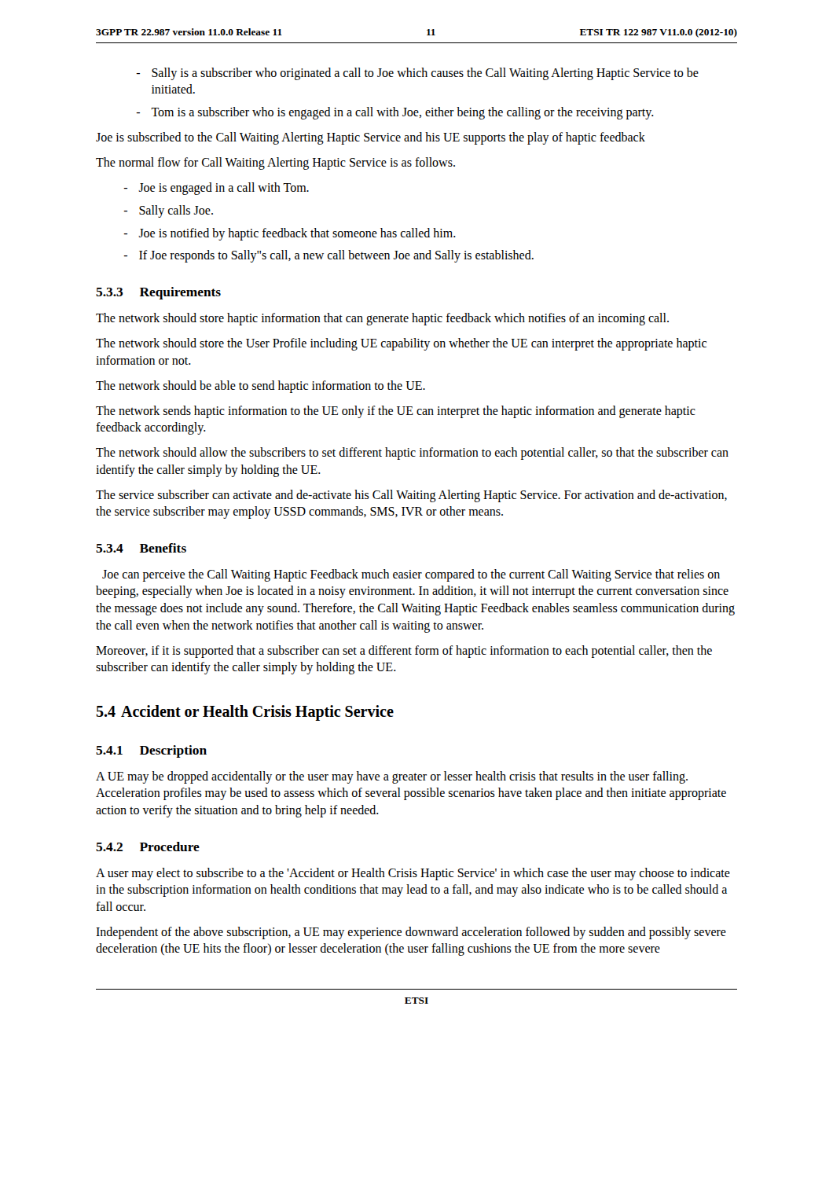3GPP TR 22.987 version 11.0.0 Release 11 11 ETSI TR 122 987 V11.0.0 (2012-10)
Sally is a subscriber who originated a call to Joe which causes the Call Waiting Alerting Haptic Service to be initiated.
Tom is a subscriber who is engaged in a call with Joe, either being the calling or the receiving party.
Joe is subscribed to the Call Waiting Alerting Haptic Service and his UE supports the play of haptic feedback
The normal flow for Call Waiting Alerting Haptic Service is as follows.
Joe is engaged in a call with Tom.
Sally calls Joe.
Joe is notified by haptic feedback that someone has called him.
If Joe responds to Sally"s call, a new call between Joe and Sally is established.
5.3.3 Requirements
The network should store haptic information that can generate haptic feedback which notifies of an incoming call.
The network should store the User Profile including UE capability on whether the UE can interpret the appropriate haptic information or not.
The network should be able to send haptic information to the UE.
The network sends haptic information to the UE only if the UE can interpret the haptic information and generate haptic feedback accordingly.
The network should allow the subscribers to set different haptic information to each potential caller, so that the subscriber can identify the caller simply by holding the UE.
The service subscriber can activate and de-activate his Call Waiting Alerting Haptic Service. For activation and de-activation, the service subscriber may employ USSD commands, SMS, IVR or other means.
5.3.4 Benefits
Joe can perceive the Call Waiting Haptic Feedback much easier compared to the current Call Waiting Service that relies on beeping, especially when Joe is located in a noisy environment. In addition, it will not interrupt the current conversation since the message does not include any sound. Therefore, the Call Waiting Haptic Feedback enables seamless communication during the call even when the network notifies that another call is waiting to answer.
Moreover, if it is supported that a subscriber can set a different form of haptic information to each potential caller, then the subscriber can identify the caller simply by holding the UE.
5.4 Accident or Health Crisis Haptic Service
5.4.1 Description
A UE may be dropped accidentally or the user may have a greater or lesser health crisis that results in the user falling. Acceleration profiles may be used to assess which of several possible scenarios have taken place and then initiate appropriate action to verify the situation and to bring help if needed.
5.4.2 Procedure
A user may elect to subscribe to a the 'Accident or Health Crisis Haptic Service' in which case the user may choose to indicate in the subscription information on health conditions that may lead to a fall, and may also indicate who is to be called should a fall occur.
Independent of the above subscription, a UE may experience downward acceleration followed by sudden and possibly severe deceleration (the UE hits the floor) or lesser deceleration (the user falling cushions the UE from the more severe
ETSI